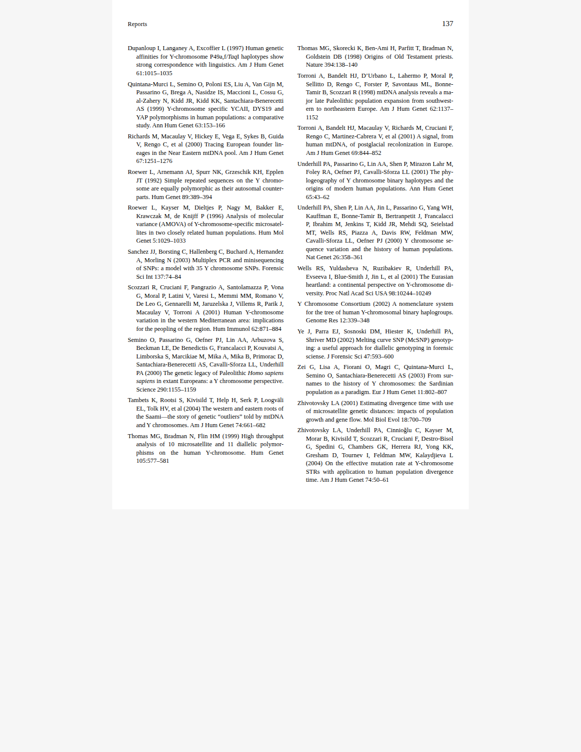Reports 137
Dupanloup I, Langaney A, Excoffier L (1997) Human genetic affinities for Y-chromosome P49a,f/Taq I haplotypes show strong correspondence with linguistics. Am J Hum Genet 61:1015–1035
Quintana-Murci L, Semino O, Poloni ES, Liu A, Van Gijn M, Passarino G, Brega A, Nasidze IS, Maccioni L, Cossu G, al-Zahery N, Kidd JR, Kidd KK, Santachiara-Benerecetti AS (1999) Y-chromosome specific YCAII, DYS19 and YAP polymorphisms in human populations: a comparative study. Ann Hum Genet 63:153–166
Richards M, Macaulay V, Hickey E, Vega E, Sykes B, Guida V, Rengo C, et al (2000) Tracing European founder lineages in the Near Eastern mtDNA pool. Am J Hum Genet 67:1251–1276
Roewer L, Arnemann AJ, Spurr NK, Grzeschik KH, Epplen JT (1992) Simple repeated sequences on the Y chromosome are equally polymorphic as their autosomal counterparts. Hum Genet 89:389–394
Roewer L, Kayser M, Dieltjes P, Nagy M, Bakker E, Krawczak M, de Knijff P (1996) Analysis of molecular variance (AMOVA) of Y-chromosome-specific microsatellites in two closely related human populations. Hum Mol Genet 5:1029–1033
Sanchez JJ, Borsting C, Hallenberg C, Buchard A, Hernandez A, Morling N (2003) Multiplex PCR and minisequencing of SNPs: a model with 35 Y chromosome SNPs. Forensic Sci Int 137:74–84
Scozzari R, Cruciani F, Pangrazio A, Santolamazza P, Vona G, Moral P, Latini V, Varesi L, Memmi MM, Romano V, De Leo G, Gennarelli M, Jaruzelska J, Villems R, Parik J, Macaulay V, Torroni A (2001) Human Y-chromosome variation in the western Mediterranean area: implications for the peopling of the region. Hum Immunol 62:871–884
Semino O, Passarino G, Oefner PJ, Lin AA, Arbuzova S, Beckman LE, De Benedictis G, Francalacci P, Kouvatsi A, Limborska S, Marcikiae M, Mika A, Mika B, Primorac D, Santachiara-Benerecetti AS, Cavalli-Sforza LL, Underhill PA (2000) The genetic legacy of Paleolithic Homo sapiens sapiens in extant Europeans: a Y chromosome perspective. Science 290:1155–1159
Tambets K, Rootsi S, Kivisild T, Help H, Serk P, Loogväli EL, Tolk HV, et al (2004) The western and eastern roots of the Saami—the story of genetic “outliers” told by mtDNA and Y chromosomes. Am J Hum Genet 74:661–682
Thomas MG, Bradman N, Flin HM (1999) High throughput analysis of 10 microsatellite and 11 diallelic polymorphisms on the human Y-chromosome. Hum Genet 105:577–581
Thomas MG, Skorecki K, Ben-Ami H, Parfitt T, Bradman N, Goldstein DB (1998) Origins of Old Testament priests. Nature 394:138–140
Torroni A, Bandelt HJ, D’Urbano L, Lahermo P, Moral P, Sellitto D, Rengo C, Forster P, Savontaus ML, Bonne-Tamir B, Scozzari R (1998) mtDNA analysis reveals a major late Paleolithic population expansion from southwestern to northeastern Europe. Am J Hum Genet 62:1137–1152
Torroni A, Bandelt HJ, Macaulay V, Richards M, Cruciani F, Rengo C, Martinez-Cabrera V, et al (2001) A signal, from human mtDNA, of postglacial recolonization in Europe. Am J Hum Genet 69:844–852
Underhill PA, Passarino G, Lin AA, Shen P, Mirazon Lahr M, Foley RA, Oefner PJ, Cavalli-Sforza LL (2001) The phylogeography of Y chromosome binary haplotypes and the origins of modern human populations. Ann Hum Genet 65:43–62
Underhill PA, Shen P, Lin AA, Jin L, Passarino G, Yang WH, Kauffman E, Bonne-Tamir B, Bertranpetit J, Francalacci P, Ibrahim M, Jenkins T, Kidd JR, Mehdi SQ, Seielstad MT, Wells RS, Piazza A, Davis RW, Feldman MW, Cavalli-Sforza LL, Oefner PJ (2000) Y chromosome sequence variation and the history of human populations. Nat Genet 26:358–361
Wells RS, Yuldasheva N, Ruzibakiev R, Underhill PA, Evseeva I, Blue-Smith J, Jin L, et al (2001) The Eurasian heartland: a continental perspective on Y-chromosome diversity. Proc Natl Acad Sci USA 98:10244–10249
Y Chromosome Consortium (2002) A nomenclature system for the tree of human Y-chromosomal binary haplogroups. Genome Res 12:339–348
Ye J, Parra EJ, Sosnoski DM, Hiester K, Underhill PA, Shriver MD (2002) Melting curve SNP (McSNP) genotyping: a useful approach for diallelic genotyping in forensic sciense. J Forensic Sci 47:593–600
Zei G, Lisa A, Fiorani O, Magri C, Quintana-Murci L, Semino O, Santachiara-Benerecetti AS (2003) From surnames to the history of Y chromosomes: the Sardinian population as a paradigm. Eur J Hum Genet 11:802–807
Zhivotovsky LA (2001) Estimating divergence time with use of microsatellite genetic distances: impacts of population growth and gene flow. Mol Biol Evol 18:700–709
Zhivotovsky LA, Underhill PA, Cinnioğlu C, Kayser M, Morar B, Kivisild T, Scozzari R, Cruciani F, Destro-Bisol G, Spedini G, Chambers GK, Herrera RJ, Yong KK, Gresham D, Tournev I, Feldman MW, Kalaydjieva L (2004) On the effective mutation rate at Y-chromosome STRs with application to human population divergence time. Am J Hum Genet 74:50–61